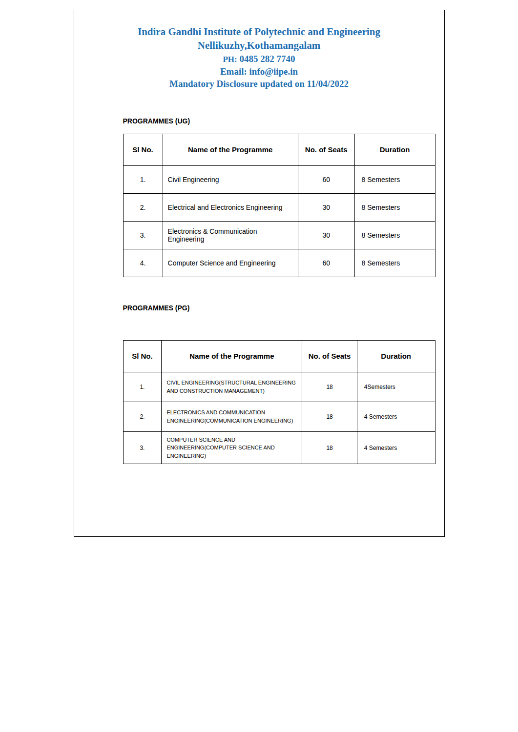Indira Gandhi Institute of Polytechnic and Engineering
Nellikuzhy,Kothamangalam
PH: 0485 282 7740
Email: info@iipe.in
Mandatory Disclosure updated on 11/04/2022
PROGRAMMES (UG)
| Sl No. | Name of the Programme | No. of Seats | Duration |
| --- | --- | --- | --- |
| 1. | Civil Engineering | 60 | 8 Semesters |
| 2. | Electrical and Electronics Engineering | 30 | 8 Semesters |
| 3. | Electronics & Communication Engineering | 30 | 8 Semesters |
| 4. | Computer Science and Engineering | 60 | 8 Semesters |
PROGRAMMES (PG)
| Sl No. | Name of the Programme | No. of Seats | Duration |
| --- | --- | --- | --- |
| 1. | CIVIL ENGINEERING(STRUCTURAL ENGINEERING AND CONSTRUCTION MANAGEMENT) | 18 | 4Semesters |
| 2. | ELECTRONICS AND COMMUNICATION ENGINEERING(COMMUNICATION ENGINEERING) | 18 | 4 Semesters |
| 3. | COMPUTER SCIENCE AND ENGINEERING(COMPUTER SCIENCE AND ENGINEERING) | 18 | 4 Semesters |